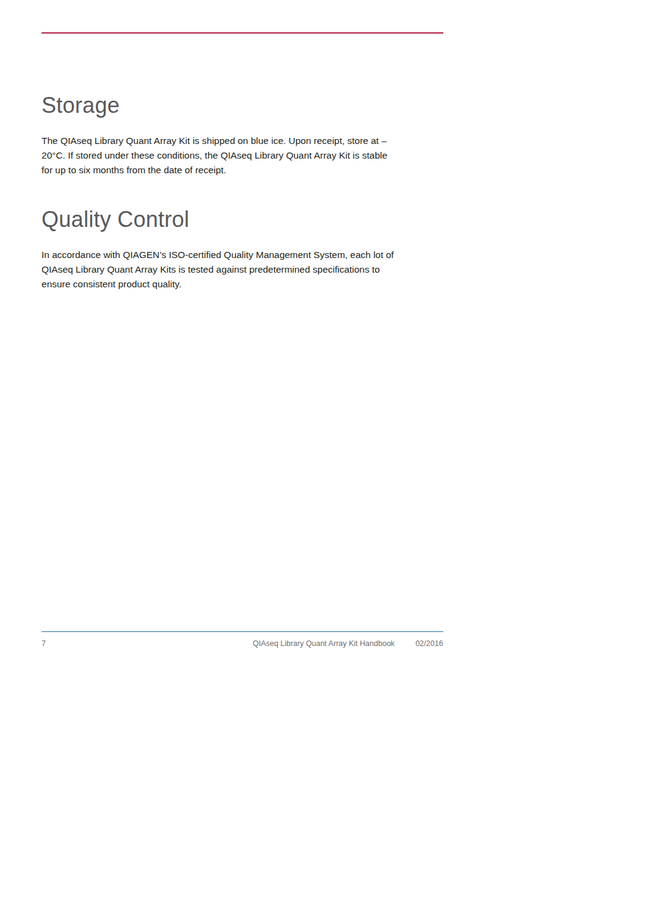Storage
The QIAseq Library Quant Array Kit is shipped on blue ice. Upon receipt, store at –20°C. If stored under these conditions, the QIAseq Library Quant Array Kit is stable for up to six months from the date of receipt.
Quality Control
In accordance with QIAGEN’s ISO-certified Quality Management System, each lot of QIAseq Library Quant Array Kits is tested against predetermined specifications to ensure consistent product quality.
7
QIAseq Library Quant Array Kit Handbook 02/2016